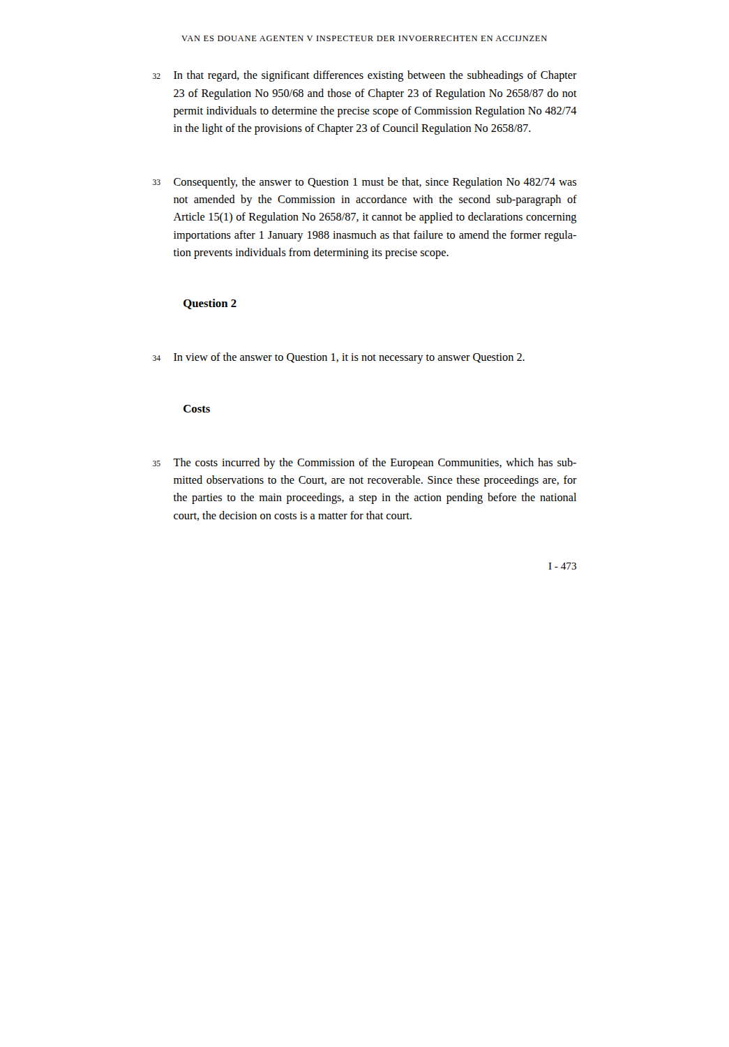Van Es Douane Agenten v Inspecteur der Invoerrechten en Accijnzen
32
In that regard, the significant differences existing between the subheadings of Chapter 23 of Regulation No 950/68 and those of Chapter 23 of Regulation No 2658/87 do not permit individuals to determine the precise scope of Commission Regulation No 482/74 in the light of the provisions of Chapter 23 of Council Regulation No 2658/87.
33
Consequently, the answer to Question 1 must be that, since Regulation No 482/74 was not amended by the Commission in accordance with the second sub-paragraph of Article 15(1) of Regulation No 2658/87, it cannot be applied to declarations concerning importations after 1 January 1988 inasmuch as that failure to amend the former regulation prevents individuals from determining its precise scope.
Question 2
34
In view of the answer to Question 1, it is not necessary to answer Question 2.
Costs
35
The costs incurred by the Commission of the European Communities, which has submitted observations to the Court, are not recoverable. Since these proceedings are, for the parties to the main proceedings, a step in the action pending before the national court, the decision on costs is a matter for that court.
I - 473